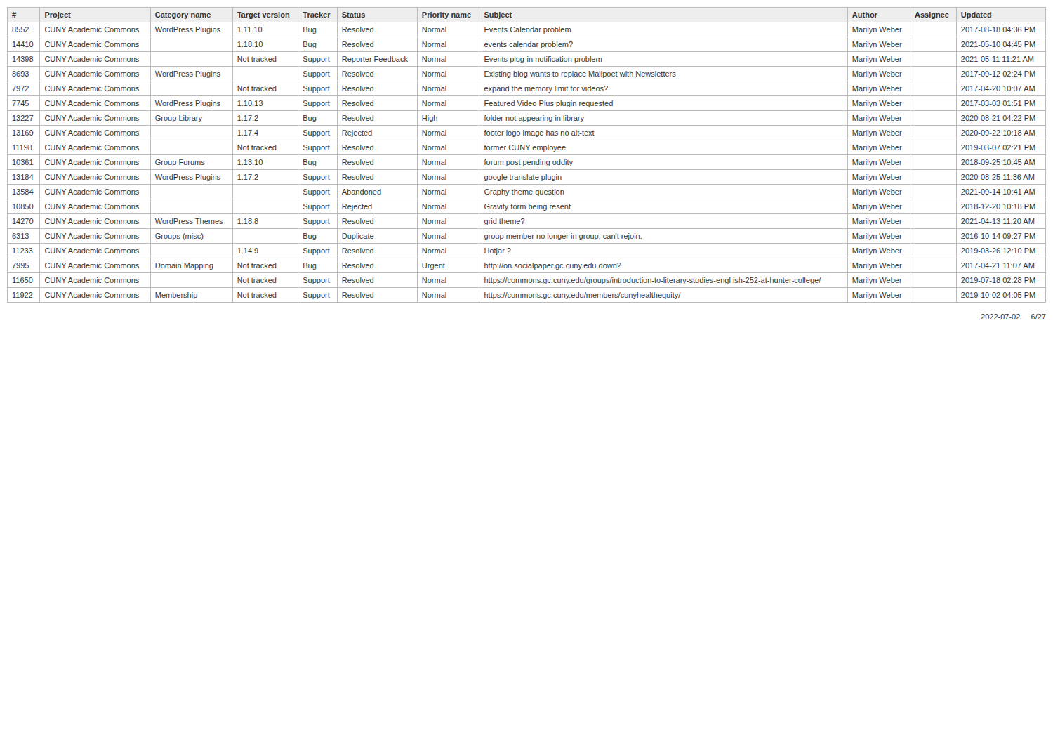| # | Project | Category name | Target version | Tracker | Status | Priority name | Subject | Author | Assignee | Updated |
| --- | --- | --- | --- | --- | --- | --- | --- | --- | --- | --- |
| 8552 | CUNY Academic Commons | WordPress Plugins | 1.11.10 | Bug | Resolved | Normal | Events Calendar problem | Marilyn Weber | | 2017-08-18 04:36 PM |
| 14410 | CUNY Academic Commons | | 1.18.10 | Bug | Resolved | Normal | events calendar problem? | Marilyn Weber | | 2021-05-10 04:45 PM |
| 14398 | CUNY Academic Commons | | Not tracked | Support | Reporter Feedback | Normal | Events plug-in notification problem | Marilyn Weber | | 2021-05-11 11:21 AM |
| 8693 | CUNY Academic Commons | WordPress Plugins | | Support | Resolved | Normal | Existing blog wants to replace Mailpoet with Newsletters | Marilyn Weber | | 2017-09-12 02:24 PM |
| 7972 | CUNY Academic Commons | | Not tracked | Support | Resolved | Normal | expand the memory limit for videos? | Marilyn Weber | | 2017-04-20 10:07 AM |
| 7745 | CUNY Academic Commons | WordPress Plugins | 1.10.13 | Support | Resolved | Normal | Featured Video Plus plugin requested | Marilyn Weber | | 2017-03-03 01:51 PM |
| 13227 | CUNY Academic Commons | Group Library | 1.17.2 | Bug | Resolved | High | folder not appearing in library | Marilyn Weber | | 2020-08-21 04:22 PM |
| 13169 | CUNY Academic Commons | | 1.17.4 | Support | Rejected | Normal | footer logo image has no alt-text | Marilyn Weber | | 2020-09-22 10:18 AM |
| 11198 | CUNY Academic Commons | | Not tracked | Support | Resolved | Normal | former CUNY employee | Marilyn Weber | | 2019-03-07 02:21 PM |
| 10361 | CUNY Academic Commons | Group Forums | 1.13.10 | Bug | Resolved | Normal | forum post pending oddity | Marilyn Weber | | 2018-09-25 10:45 AM |
| 13184 | CUNY Academic Commons | WordPress Plugins | 1.17.2 | Support | Resolved | Normal | google translate plugin | Marilyn Weber | | 2020-08-25 11:36 AM |
| 13584 | CUNY Academic Commons | | | Support | Abandoned | Normal | Graphy theme question | Marilyn Weber | | 2021-09-14 10:41 AM |
| 10850 | CUNY Academic Commons | | | Support | Rejected | Normal | Gravity form being resent | Marilyn Weber | | 2018-12-20 10:18 PM |
| 14270 | CUNY Academic Commons | WordPress Themes | 1.18.8 | Support | Resolved | Normal | grid theme? | Marilyn Weber | | 2021-04-13 11:20 AM |
| 6313 | CUNY Academic Commons | Groups (misc) | | Bug | Duplicate | Normal | group member no longer in group, can't rejoin. | Marilyn Weber | | 2016-10-14 09:27 PM |
| 11233 | CUNY Academic Commons | | 1.14.9 | Support | Resolved | Normal | Hotjar ? | Marilyn Weber | | 2019-03-26 12:10 PM |
| 7995 | CUNY Academic Commons | Domain Mapping | Not tracked | Bug | Resolved | Urgent | http://on.socialpaper.gc.cuny.edu down? | Marilyn Weber | | 2017-04-21 11:07 AM |
| 11650 | CUNY Academic Commons | | Not tracked | Support | Resolved | Normal | https://commons.gc.cuny.edu/groups/introduction-to-literary-studies-engl ish-252-at-hunter-college/ | Marilyn Weber | | 2019-07-18 02:28 PM |
| 11922 | CUNY Academic Commons | Membership | Not tracked | Support | Resolved | Normal | https://commons.gc.cuny.edu/members/cunyhealthequity/ | Marilyn Weber | | 2019-10-02 04:05 PM |
2022-07-02 6/27